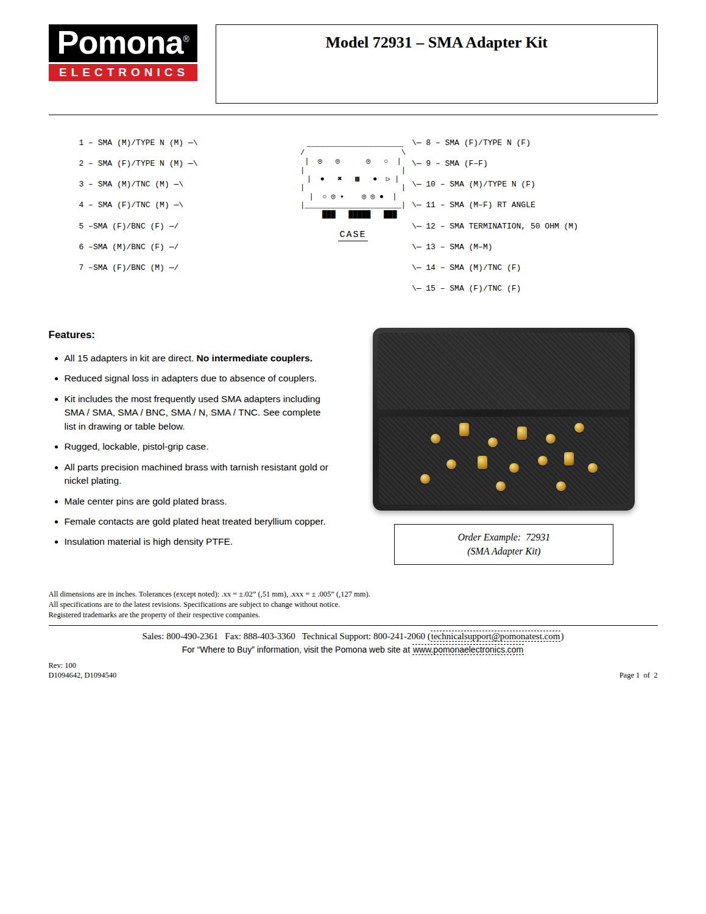Pomona® ELECTRONICS
Model 72931 – SMA Adapter Kit
1 – SMA (M)/TYPE N (M) —\
2 – SMA (F)/TYPE N (M) —\
3 – SMA (M)/TNC (M) —\
4 – SMA (F)/TNC (M) —\
5 –SMA (F)/BNC (F) —/
6 –SMA (M)/BNC (F) —/
7 –SMA (F)/BNC (M) —/
______________________ / \ | ◎ ◎ ◎ ○ | | | | ● ✖ ▩ ● ▷ | | | | ○ ◎ ▪ ◎ ◎ ● | |______________________| ███ █████ ███
CASE
\— 8 – SMA (F)/TYPE N (F)
\— 9 – SMA (F–F)
\— 10 – SMA (M)/TYPE N (F)
\— 11 – SMA (M–F) RT ANGLE
\— 12 – SMA TERMINATION, 50 OHM (M)
\— 13 – SMA (M–M)
\— 14 – SMA (M)/TNC (F)
\— 15 – SMA (F)/TNC (F)
Features:
All 15 adapters in kit are direct. No intermediate couplers.
Reduced signal loss in adapters due to absence of couplers.
Kit includes the most frequently used SMA adapters including SMA / SMA, SMA / BNC, SMA / N, SMA / TNC. See complete list in drawing or table below.
Rugged, lockable, pistol-grip case.
All parts precision machined brass with tarnish resistant gold or nickel plating.
Male center pins are gold plated brass.
Female contacts are gold plated heat treated beryllium copper.
Insulation material is high density PTFE.
Order Example: 72931
(SMA Adapter Kit)
All dimensions are in inches. Tolerances (except noted): .xx = ±.02” (,51 mm), .xxx = ± .005” (,127 mm).
All specifications are to the latest revisions. Specifications are subject to change without notice.
Registered trademarks are the property of their respective companies.
Sales: 800-490-2361 Fax: 888-403-3360 Technical Support: 800-241-2060 (technicalsupport@pomonatest.com)
For “Where to Buy” information, visit the Pomona web site at www.pomonaelectronics.com
Rev: 100
D1094642, D1094540
Page 1 of 2